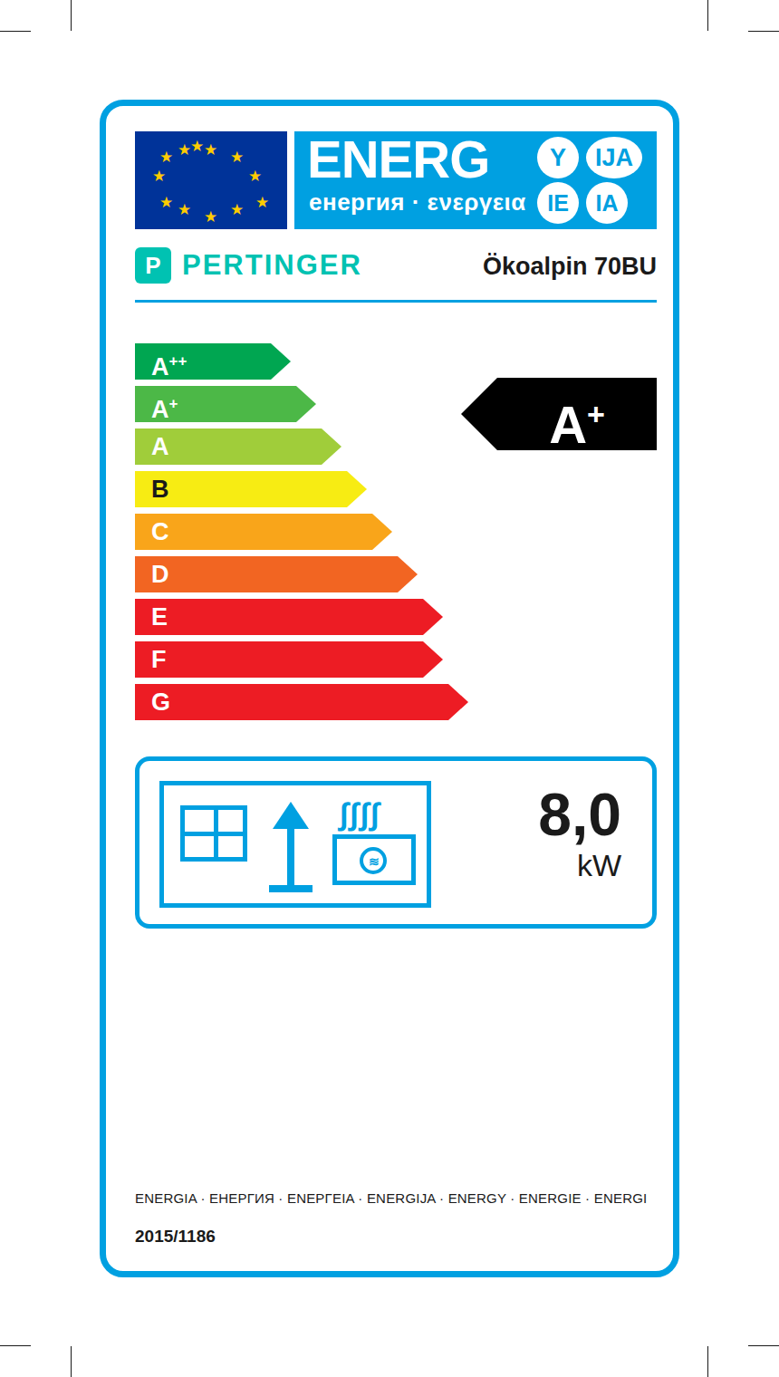★ ★ ★ ★ ★ ★ ★ ★ ★ ★ ★ ★
ENERG енергия · ενεργεια Y IJA IE IA
P
PERTINGER
Ökoalpin 70BU
A++
A+
A
B
C
D
E
F
G
A+
∫∫∫∫ ≋
8,0
kW
ENERGIA · ЕНЕРГИЯ · ΕΝΕΡΓΕΙΑ · ENERGIJA · ENERGY · ENERGIE · ENERGI
2015/1186